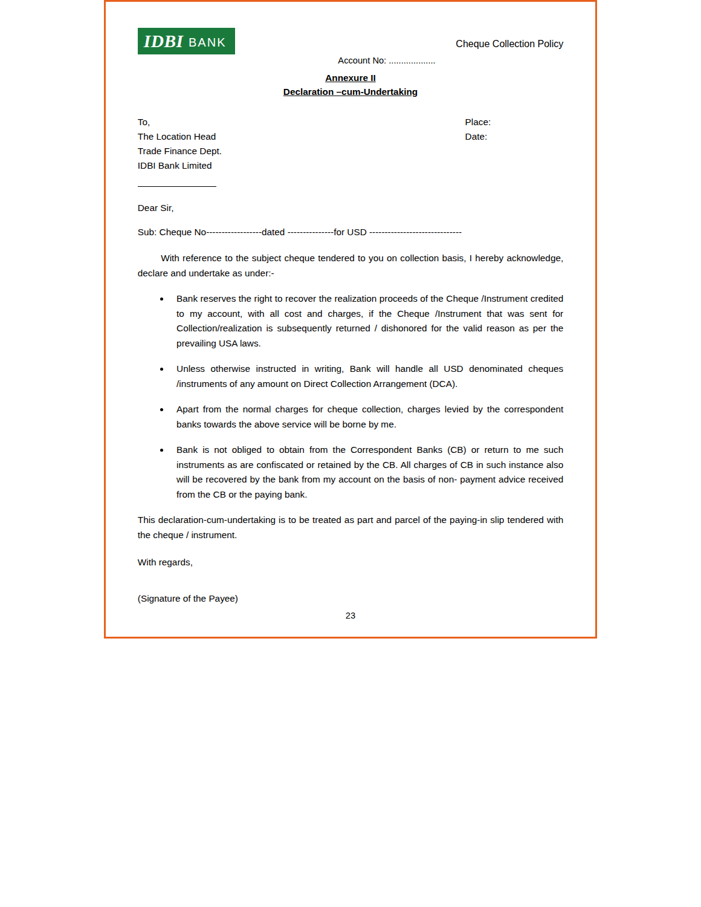IDBI BANK
Cheque Collection Policy
Account No: ...................
Annexure II
Declaration –cum-Undertaking
To,
The Location Head
Trade Finance Dept.
IDBI Bank Limited
Place:
Date:
Dear Sir,
Sub: Cheque No------------------dated ---------------for USD ------------------------------
With reference to the subject cheque tendered to you on collection basis, I hereby acknowledge, declare and undertake as under:-
Bank reserves the right to recover the realization proceeds of the Cheque /Instrument credited to my account, with all cost and charges, if the Cheque /Instrument that was sent for Collection/realization is subsequently returned / dishonored for the valid reason as per the prevailing USA laws.
Unless otherwise instructed in writing, Bank will handle all USD denominated cheques /instruments of any amount on Direct Collection Arrangement (DCA).
Apart from the normal charges for cheque collection, charges levied by the correspondent banks towards the above service will be borne by me.
Bank is not obliged to obtain from the Correspondent Banks (CB) or return to me such instruments as are confiscated or retained by the CB. All charges of CB in such instance also will be recovered by the bank from my account on the basis of non- payment advice received from the CB or the paying bank.
This declaration-cum-undertaking is to be treated as part and parcel of the paying-in slip tendered with the cheque / instrument.
With regards,
(Signature of the Payee)
23